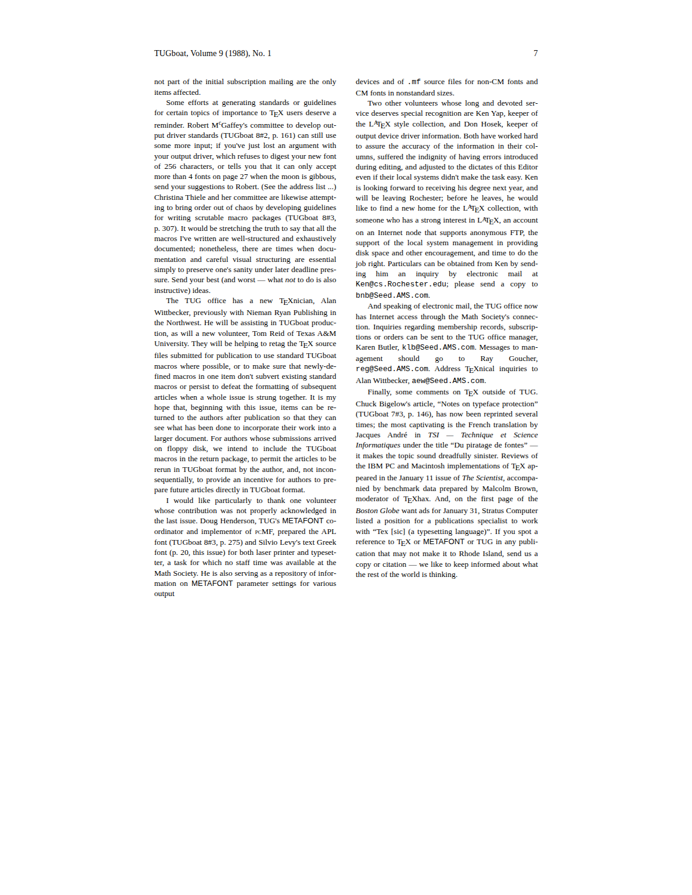TUGboat, Volume 9 (1988), No. 1 7
not part of the initial subscription mailing are the only items affected.
Some efforts at generating standards or guidelines for certain topics of importance to TEX users deserve a reminder. Robert Mc Gaffey's committee to develop output driver standards (TUGboat 8#2, p. 161) can still use some more input; if you've just lost an argument with your output driver, which refuses to digest your new font of 256 characters, or tells you that it can only accept more than 4 fonts on page 27 when the moon is gibbous, send your suggestions to Robert. (See the address list ...) Christina Thiele and her committee are likewise attempting to bring order out of chaos by developing guidelines for writing scrutable macro packages (TUGboat 8#3, p. 307). It would be stretching the truth to say that all the macros I've written are well-structured and exhaustively documented; nonetheless, there are times when documentation and careful visual structuring are essential simply to preserve one's sanity under later deadline pressure. Send your best (and worst — what not to do is also instructive) ideas.
The TUG office has a new TEXnician, Alan Wittbecker, previously with Nieman Ryan Publishing in the Northwest. He will be assisting in TUGboat production, as will a new volunteer, Tom Reid of Texas A&M University. They will be helping to retag the TEX source files submitted for publication to use standard TUGboat macros where possible, or to make sure that newly-defined macros in one item don't subvert existing standard macros or persist to defeat the formatting of subsequent articles when a whole issue is strung together. It is my hope that, beginning with this issue, items can be returned to the authors after publication so that they can see what has been done to incorporate their work into a larger document. For authors whose submissions arrived on floppy disk, we intend to include the TUGboat macros in the return package, to permit the articles to be rerun in TUGboat format by the author, and, not inconsequentially, to provide an incentive for authors to prepare future articles directly in TUGboat format.
I would like particularly to thank one volunteer whose contribution was not properly acknowledged in the last issue. Doug Henderson, TUG's METAFONT coordinator and implementor of pc MF, prepared the APL font (TUGboat 8#3, p. 275) and Silvio Levy's text Greek font (p. 20, this issue) for both laser printer and typesetter, a task for which no staff time was available at the Math Society. He is also serving as a repository of information on METAFONT parameter settings for various output
devices and of .mf source files for non-CM fonts and CM fonts in nonstandard sizes.
Two other volunteers whose long and devoted service deserves special recognition are Ken Yap, keeper of the LATEX style collection, and Don Hosek, keeper of output device driver information. Both have worked hard to assure the accuracy of the information in their columns, suffered the indignity of having errors introduced during editing, and adjusted to the dictates of this Editor even if their local systems didn't make the task easy. Ken is looking forward to receiving his degree next year, and will be leaving Rochester; before he leaves, he would like to find a new home for the LATEX collection, with someone who has a strong interest in LATEX, an account on an Internet node that supports anonymous FTP, the support of the local system management in providing disk space and other encouragement, and time to do the job right. Particulars can be obtained from Ken by sending him an inquiry by electronic mail at Ken@cs.Rochester.edu; please send a copy to bnb@Seed.AMS.com.
And speaking of electronic mail, the TUG office now has Internet access through the Math Society's connection. Inquiries regarding membership records, subscriptions or orders can be sent to the TUG office manager, Karen Butler, klb@Seed.AMS.com. Messages to management should go to Ray Goucher, reg@Seed.AMS.com. Address TEXnical inquiries to Alan Wittbecker, aew@Seed.AMS.com.
Finally, some comments on TEX outside of TUG. Chuck Bigelow's article, “Notes on typeface protection” (TUGboat 7#3, p. 146), has now been reprinted several times; the most captivating is the French translation by Jacques André in TSI — Technique et Science Informatiques under the title “Du piratage de fontes” — it makes the topic sound dreadfully sinister. Reviews of the IBM PC and Macintosh implementations of TEX appeared in the January 11 issue of The Scientist, accompanied by benchmark data prepared by Malcolm Brown, moderator of TEXhax. And, on the first page of the Boston Globe want ads for January 31, Stratus Computer listed a position for a publications specialist to work with “Tex [sic] (a typesetting language)”. If you spot a reference to TEX or METAFONT or TUG in any publication that may not make it to Rhode Island, send us a copy or citation — we like to keep informed about what the rest of the world is thinking.